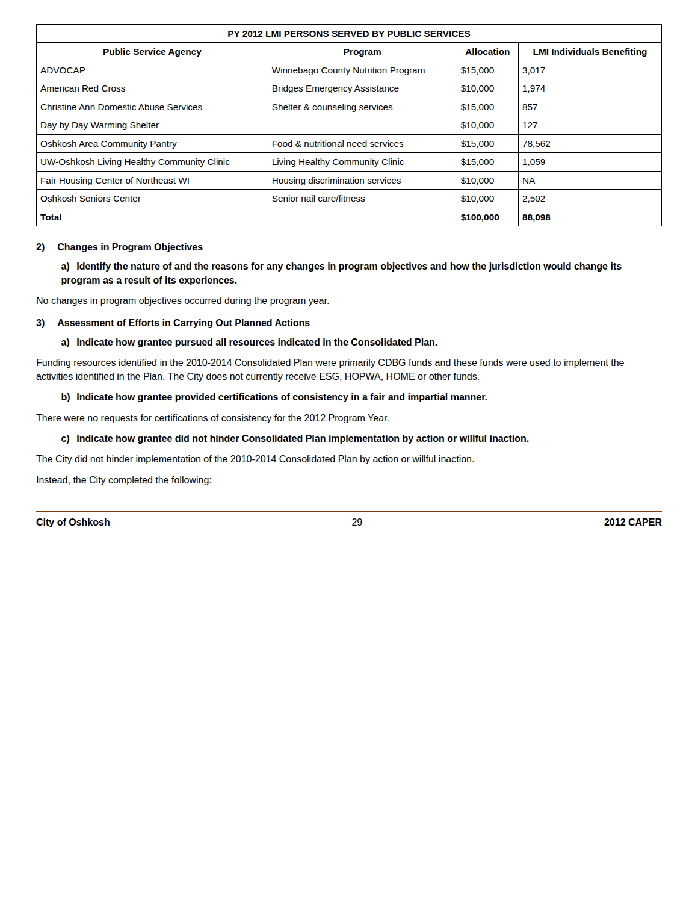PY 2012 LMI PERSONS SERVED BY PUBLIC SERVICES
| Public Service Agency | Program | Allocation | LMI Individuals Benefiting |
| --- | --- | --- | --- |
| ADVOCAP | Winnebago County Nutrition Program | $15,000 | 3,017 |
| American Red Cross | Bridges Emergency Assistance | $10,000 | 1,974 |
| Christine Ann Domestic Abuse Services | Shelter & counseling services | $15,000 | 857 |
| Day by Day Warming Shelter | | $10,000 | 127 |
| Oshkosh Area Community Pantry | Food & nutritional need services | $15,000 | 78,562 |
| UW-Oshkosh Living Healthy Community Clinic | Living Healthy Community Clinic | $15,000 | 1,059 |
| Fair Housing Center of Northeast WI | Housing discrimination services | $10,000 | NA |
| Oshkosh Seniors Center | Senior nail care/fitness | $10,000 | 2,502 |
| Total | | $100,000 | 88,098 |
2) Changes in Program Objectives
a) Identify the nature of and the reasons for any changes in program objectives and how the jurisdiction would change its program as a result of its experiences.
No changes in program objectives occurred during the program year.
3) Assessment of Efforts in Carrying Out Planned Actions
a) Indicate how grantee pursued all resources indicated in the Consolidated Plan.
Funding resources identified in the 2010-2014 Consolidated Plan were primarily CDBG funds and these funds were used to implement the activities identified in the Plan. The City does not currently receive ESG, HOPWA, HOME or other funds.
b) Indicate how grantee provided certifications of consistency in a fair and impartial manner.
There were no requests for certifications of consistency for the 2012 Program Year.
c) Indicate how grantee did not hinder Consolidated Plan implementation by action or willful inaction.
The City did not hinder implementation of the 2010-2014 Consolidated Plan by action or willful inaction.
Instead, the City completed the following:
City of Oshkosh 29 2012 CAPER